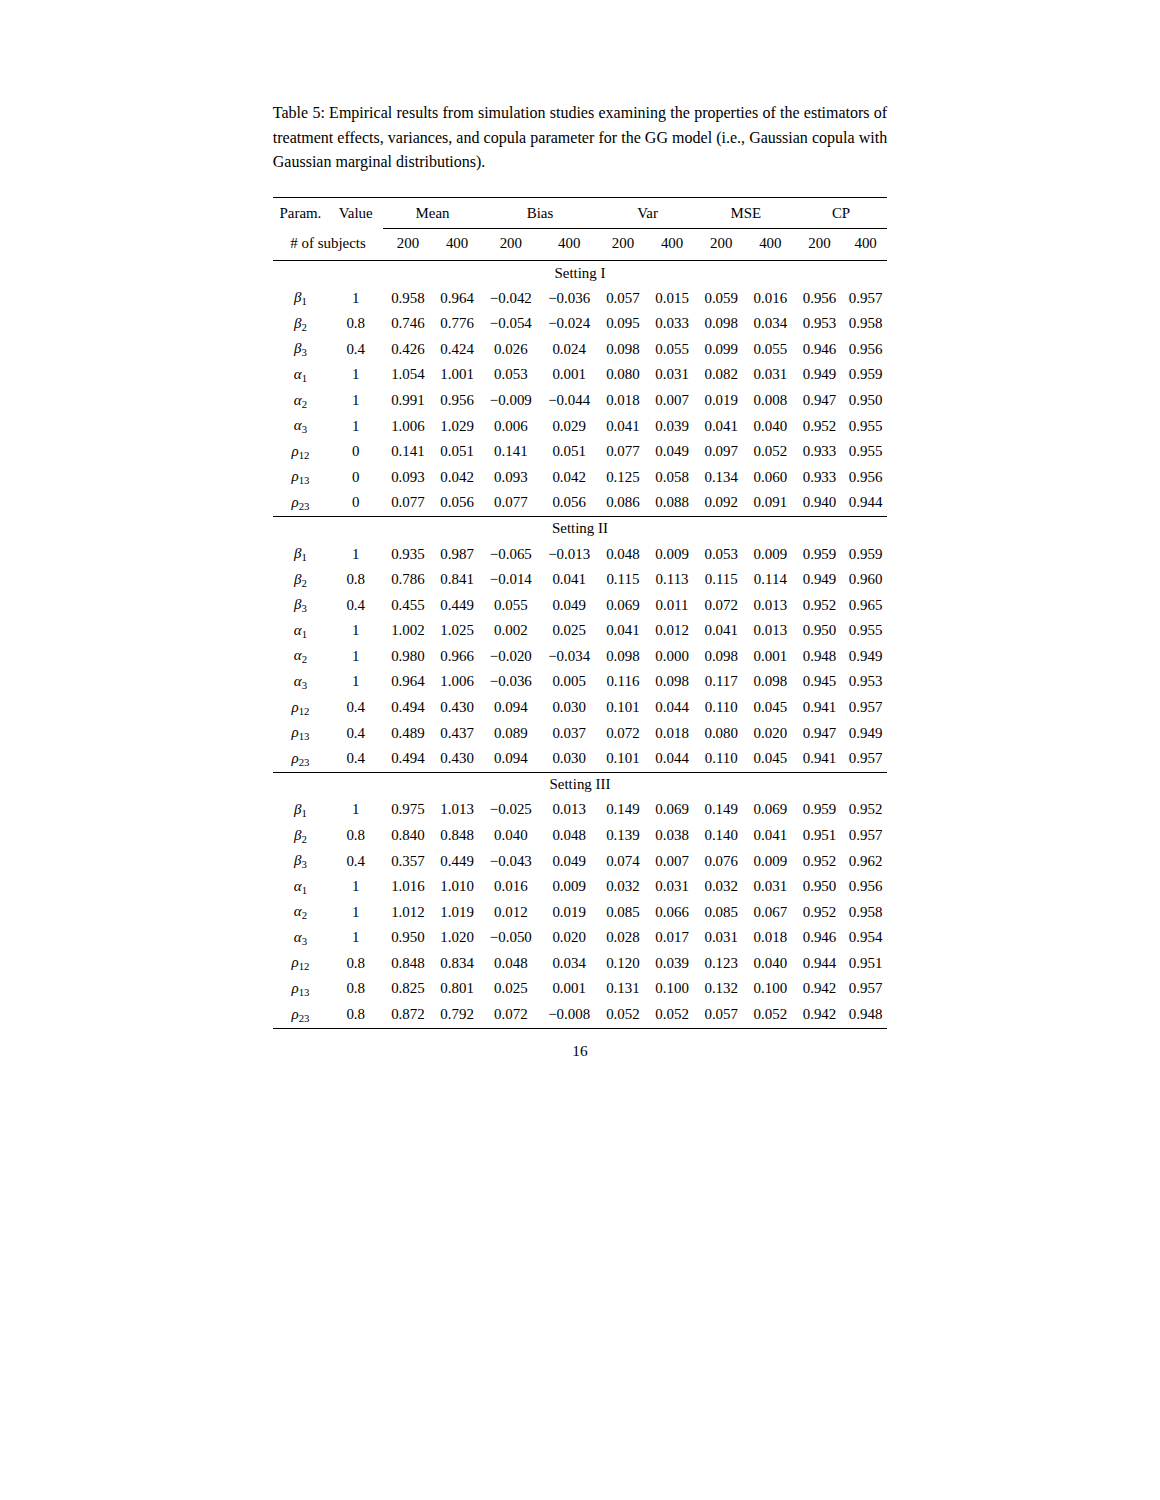Table 5: Empirical results from simulation studies examining the properties of the estimators of treatment effects, variances, and copula parameter for the GG model (i.e., Gaussian copula with Gaussian marginal distributions).
| Param. | Value | Mean | Bias | Var | MSE | CP |
| # of subjects | 200 | 400 | 200 | 400 | 200 | 400 | 200 | 400 | 200 | 400 |
| Setting I |
| β 1 | 1 | 0.958 | 0.964 | −0.042 | −0.036 | 0.057 | 0.015 | 0.059 | 0.016 | 0.956 | 0.957 |
| β 2 | 0.8 | 0.746 | 0.776 | −0.054 | −0.024 | 0.095 | 0.033 | 0.098 | 0.034 | 0.953 | 0.958 |
| β 3 | 0.4 | 0.426 | 0.424 | 0.026 | 0.024 | 0.098 | 0.055 | 0.099 | 0.055 | 0.946 | 0.956 |
| α 1 | 1 | 1.054 | 1.001 | 0.053 | 0.001 | 0.080 | 0.031 | 0.082 | 0.031 | 0.949 | 0.959 |
| α 2 | 1 | 0.991 | 0.956 | −0.009 | −0.044 | 0.018 | 0.007 | 0.019 | 0.008 | 0.947 | 0.950 |
| α 3 | 1 | 1.006 | 1.029 | 0.006 | 0.029 | 0.041 | 0.039 | 0.041 | 0.040 | 0.952 | 0.955 |
| ρ 12 | 0 | 0.141 | 0.051 | 0.141 | 0.051 | 0.077 | 0.049 | 0.097 | 0.052 | 0.933 | 0.955 |
| ρ 13 | 0 | 0.093 | 0.042 | 0.093 | 0.042 | 0.125 | 0.058 | 0.134 | 0.060 | 0.933 | 0.956 |
| ρ 23 | 0 | 0.077 | 0.056 | 0.077 | 0.056 | 0.086 | 0.088 | 0.092 | 0.091 | 0.940 | 0.944 |
| Setting II |
| β 1 | 1 | 0.935 | 0.987 | −0.065 | −0.013 | 0.048 | 0.009 | 0.053 | 0.009 | 0.959 | 0.959 |
| β 2 | 0.8 | 0.786 | 0.841 | −0.014 | 0.041 | 0.115 | 0.113 | 0.115 | 0.114 | 0.949 | 0.960 |
| β 3 | 0.4 | 0.455 | 0.449 | 0.055 | 0.049 | 0.069 | 0.011 | 0.072 | 0.013 | 0.952 | 0.965 |
| α 1 | 1 | 1.002 | 1.025 | 0.002 | 0.025 | 0.041 | 0.012 | 0.041 | 0.013 | 0.950 | 0.955 |
| α 2 | 1 | 0.980 | 0.966 | −0.020 | −0.034 | 0.098 | 0.000 | 0.098 | 0.001 | 0.948 | 0.949 |
| α 3 | 1 | 0.964 | 1.006 | −0.036 | 0.005 | 0.116 | 0.098 | 0.117 | 0.098 | 0.945 | 0.953 |
| ρ 12 | 0.4 | 0.494 | 0.430 | 0.094 | 0.030 | 0.101 | 0.044 | 0.110 | 0.045 | 0.941 | 0.957 |
| ρ 13 | 0.4 | 0.489 | 0.437 | 0.089 | 0.037 | 0.072 | 0.018 | 0.080 | 0.020 | 0.947 | 0.949 |
| ρ 23 | 0.4 | 0.494 | 0.430 | 0.094 | 0.030 | 0.101 | 0.044 | 0.110 | 0.045 | 0.941 | 0.957 |
| Setting III |
| β 1 | 1 | 0.975 | 1.013 | −0.025 | 0.013 | 0.149 | 0.069 | 0.149 | 0.069 | 0.959 | 0.952 |
| β 2 | 0.8 | 0.840 | 0.848 | 0.040 | 0.048 | 0.139 | 0.038 | 0.140 | 0.041 | 0.951 | 0.957 |
| β 3 | 0.4 | 0.357 | 0.449 | −0.043 | 0.049 | 0.074 | 0.007 | 0.076 | 0.009 | 0.952 | 0.962 |
| α 1 | 1 | 1.016 | 1.010 | 0.016 | 0.009 | 0.032 | 0.031 | 0.032 | 0.031 | 0.950 | 0.956 |
| α 2 | 1 | 1.012 | 1.019 | 0.012 | 0.019 | 0.085 | 0.066 | 0.085 | 0.067 | 0.952 | 0.958 |
| α 3 | 1 | 0.950 | 1.020 | −0.050 | 0.020 | 0.028 | 0.017 | 0.031 | 0.018 | 0.946 | 0.954 |
| ρ 12 | 0.8 | 0.848 | 0.834 | 0.048 | 0.034 | 0.120 | 0.039 | 0.123 | 0.040 | 0.944 | 0.951 |
| ρ 13 | 0.8 | 0.825 | 0.801 | 0.025 | 0.001 | 0.131 | 0.100 | 0.132 | 0.100 | 0.942 | 0.957 |
| ρ 23 | 0.8 | 0.872 | 0.792 | 0.072 | −0.008 | 0.052 | 0.052 | 0.057 | 0.052 | 0.942 | 0.948 |
16